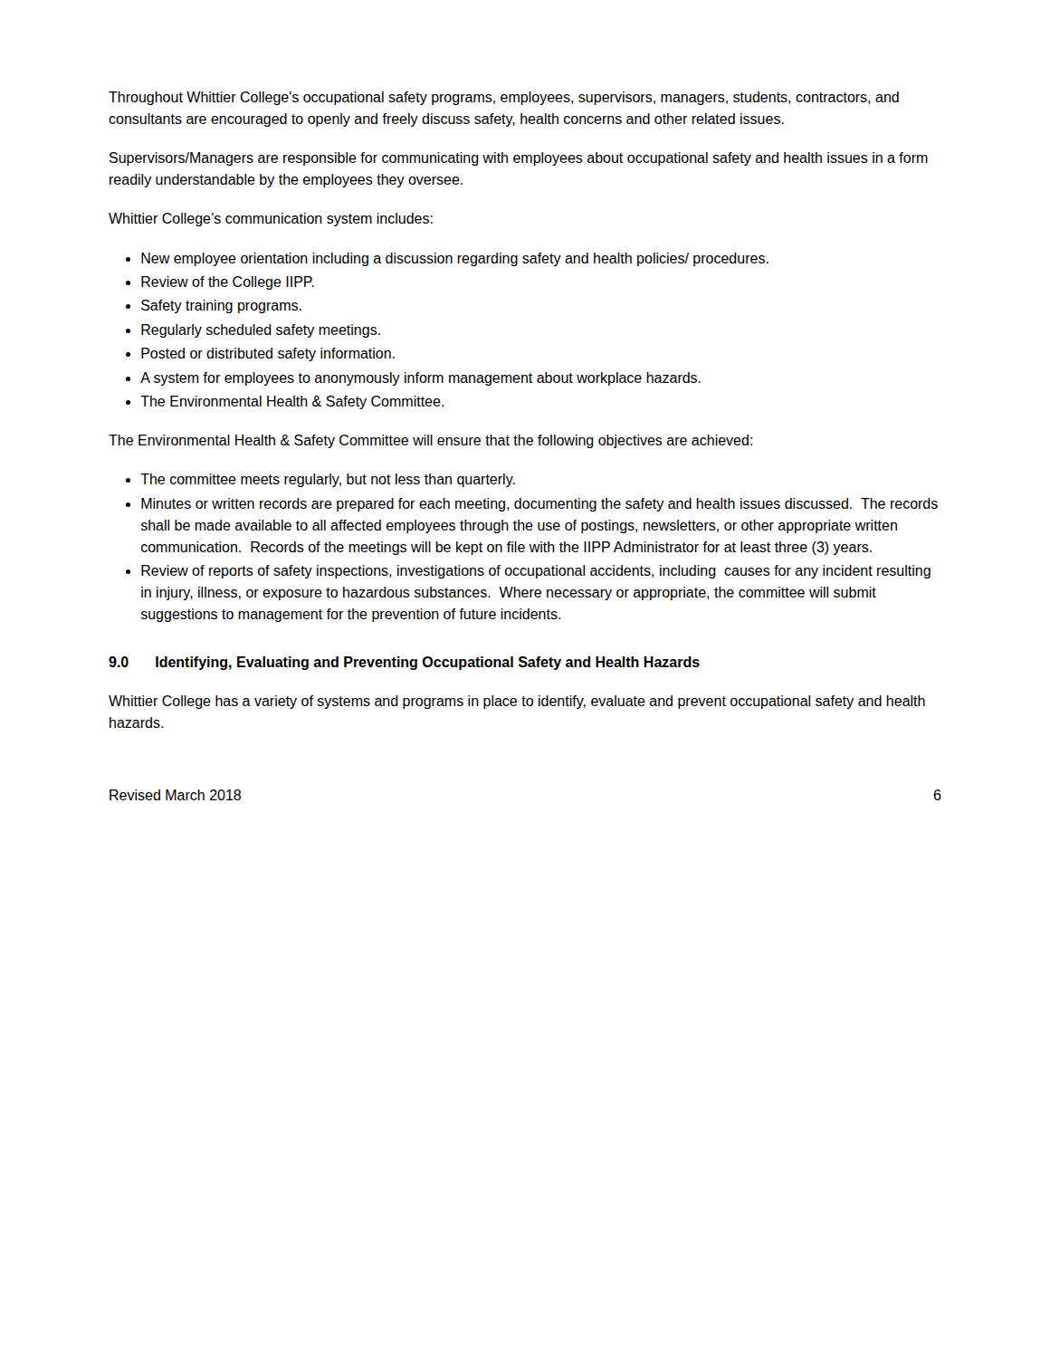Throughout Whittier College's occupational safety programs, employees, supervisors, managers, students, contractors, and consultants are encouraged to openly and freely discuss safety, health concerns and other related issues.
Supervisors/Managers are responsible for communicating with employees about occupational safety and health issues in a form readily understandable by the employees they oversee.
Whittier College’s communication system includes:
New employee orientation including a discussion regarding safety and health policies/ procedures.
Review of the College IIPP.
Safety training programs.
Regularly scheduled safety meetings.
Posted or distributed safety information.
A system for employees to anonymously inform management about workplace hazards.
The Environmental Health & Safety Committee.
The Environmental Health & Safety Committee will ensure that the following objectives are achieved:
The committee meets regularly, but not less than quarterly.
Minutes or written records are prepared for each meeting, documenting the safety and health issues discussed. The records shall be made available to all affected employees through the use of postings, newsletters, or other appropriate written communication. Records of the meetings will be kept on file with the IIPP Administrator for at least three (3) years.
Review of reports of safety inspections, investigations of occupational accidents, including causes for any incident resulting in injury, illness, or exposure to hazardous substances. Where necessary or appropriate, the committee will submit suggestions to management for the prevention of future incidents.
9.0
Identifying, Evaluating and Preventing Occupational Safety and Health Hazards
Whittier College has a variety of systems and programs in place to identify, evaluate and prevent occupational safety and health hazards.
Revised March 2018 6